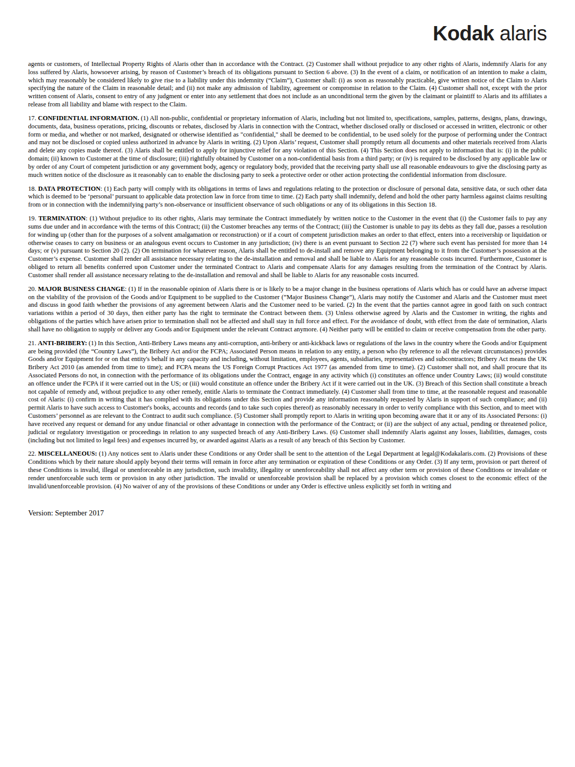Kodak alaris
agents or customers, of Intellectual Property Rights of Alaris other than in accordance with the Contract. (2) Customer shall without prejudice to any other rights of Alaris, indemnify Alaris for any loss suffered by Alaris, howsoever arising, by reason of Customer’s breach of its obligations pursuant to Section 6 above. (3) In the event of a claim, or notification of an intention to make a claim, which may reasonably be considered likely to give rise to a liability under this indemnity (“Claim”), Customer shall: (i) as soon as reasonably practicable, give written notice of the Claim to Alaris specifying the nature of the Claim in reasonable detail; and (ii) not make any admission of liability, agreement or compromise in relation to the Claim. (4) Customer shall not, except with the prior written consent of Alaris, consent to entry of any judgment or enter into any settlement that does not include as an unconditional term the given by the claimant or plaintiff to Alaris and its affiliates a release from all liability and blame with respect to the Claim.
17. Confidential Information. (1) All non-public, confidential or proprietary information of Alaris, including but not limited to, specifications, samples, patterns, designs, plans, drawings, documents, data, business operations, pricing, discounts or rebates, disclosed by Alaris in connection with the Contract, whether disclosed orally or disclosed or accessed in written, electronic or other form or media, and whether or not marked, designated or otherwise identified as "confidential," shall be deemed to be confidential, to be used solely for the purpose of performing under the Contract and may not be disclosed or copied unless authorized in advance by Alaris in writing. (2) Upon Alaris’ request, Customer shall promptly return all documents and other materials received from Alaris and delete any copies made thereof. (3) Alaris shall be entitled to apply for injunctive relief for any violation of this Section. (4) This Section does not apply to information that is: (i) in the public domain; (ii) known to Customer at the time of disclosure; (iii) rightfully obtained by Customer on a non-confidential basis from a third party; or (iv) is required to be disclosed by any applicable law or by order of any Court of competent jurisdiction or any government body, agency or regulatory body, provided that the receiving party shall use all reasonable endeavours to give the disclosing party as much written notice of the disclosure as it reasonably can to enable the disclosing party to seek a protective order or other action protecting the confidential information from disclosure.
18. Data Protection: (1) Each party will comply with its obligations in terms of laws and regulations relating to the protection or disclosure of personal data, sensitive data, or such other data which is deemed to be ‘personal’ pursuant to applicable data protection law in force from time to time. (2) Each party shall indemnify, defend and hold the other party harmless against claims resulting from or in connection with the indemnifying party’s non-observance or insufficient observance of such obligations or any of its obligations in this Section 18.
19. Termination: (1) Without prejudice to its other rights, Alaris may terminate the Contract immediately by written notice to the Customer in the event that (i) the Customer fails to pay any sums due under and in accordance with the terms of this Contract; (ii) the Customer breaches any terms of the Contract; (iii) the Customer is unable to pay its debts as they fall due, passes a resolution for winding up (other than for the purposes of a solvent amalgamation or reconstruction) or if a court of competent jurisdiction makes an order to that effect, enters into a receivership or liquidation or otherwise ceases to carry on business or an analogous event occurs to Customer in any jurisdiction; (iv) there is an event pursuant to Section 22 (7) where such event has persisted for more than 14 days; or (v) pursuant to Section 20 (2). (2) On termination for whatever reason, Alaris shall be entitled to de-install and remove any Equipment belonging to it from the Customer’s possession at the Customer’s expense. Customer shall render all assistance necessary relating to the de-installation and removal and shall be liable to Alaris for any reasonable costs incurred. Furthermore, Customer is obliged to return all benefits conferred upon Customer under the terminated Contract to Alaris and compensate Alaris for any damages resulting from the termination of the Contract by Alaris. Customer shall render all assistance necessary relating to the de-installation and removal and shall be liable to Alaris for any reasonable costs incurred.
20. Major Business Change: (1) If in the reasonable opinion of Alaris there is or is likely to be a major change in the business operations of Alaris which has or could have an adverse impact on the viability of the provision of the Goods and/or Equipment to be supplied to the Customer (”Major Business Change”), Alaris may notify the Customer and Alaris and the Customer must meet and discuss in good faith whether the provisions of any agreement between Alaris and the Customer need to be varied. (2) In the event that the parties cannot agree in good faith on such contract variations within a period of 30 days, then either party has the right to terminate the Contract between them. (3) Unless otherwise agreed by Alaris and the Customer in writing, the rights and obligations of the parties which have arisen prior to termination shall not be affected and shall stay in full force and effect. For the avoidance of doubt, with effect from the date of termination, Alaris shall have no obligation to supply or deliver any Goods and/or Equipment under the relevant Contract anymore. (4) Neither party will be entitled to claim or receive compensation from the other party.
21. Anti-Bribery: (1) In this Section, Anti-Bribery Laws means any anti-corruption, anti-bribery or anti-kickback laws or regulations of the laws in the country where the Goods and/or Equipment are being provided (the “Country Laws”), the Bribery Act and/or the FCPA; Associated Person means in relation to any entity, a person who (by reference to all the relevant circumstances) provides Goods and/or Equipment for or on that entity's behalf in any capacity and including, without limitation, employees, agents, subsidiaries, representatives and subcontractors; Bribery Act means the UK Bribery Act 2010 (as amended from time to time); and FCPA means the US Foreign Corrupt Practices Act 1977 (as amended from time to time). (2) Customer shall not, and shall procure that its Associated Persons do not, in connection with the performance of its obligations under the Contract, engage in any activity which (i) constitutes an offence under Country Laws; (ii) would constitute an offence under the FCPA if it were carried out in the US; or (iii) would constitute an offence under the Bribery Act if it were carried out in the UK. (3) Breach of this Section shall constitute a breach not capable of remedy and, without prejudice to any other remedy, entitle Alaris to terminate the Contract immediately. (4) Customer shall from time to time, at the reasonable request and reasonable cost of Alaris: (i) confirm in writing that it has complied with its obligations under this Section and provide any information reasonably requested by Alaris in support of such compliance; and (ii) permit Alaris to have such access to Customer's books, accounts and records (and to take such copies thereof) as reasonably necessary in order to verify compliance with this Section, and to meet with Customers’ personnel as are relevant to the Contract to audit such compliance. (5) Customer shall promptly report to Alaris in writing upon becoming aware that it or any of its Associated Persons: (i) have received any request or demand for any undue financial or other advantage in connection with the performance of the Contract; or (ii) are the subject of any actual, pending or threatened police, judicial or regulatory investigation or proceedings in relation to any suspected breach of any Anti-Bribery Laws. (6) Customer shall indemnify Alaris against any losses, liabilities, damages, costs (including but not limited to legal fees) and expenses incurred by, or awarded against Alaris as a result of any breach of this Section by Customer.
22. Miscellaneous: (1) Any notices sent to Alaris under these Conditions or any Order shall be sent to the attention of the Legal Department at legal@Kodakalaris.com. (2) Provisions of these Conditions which by their nature should apply beyond their terms will remain in force after any termination or expiration of these Conditions or any Order. (3) If any term, provision or part thereof of these Conditions is invalid, illegal or unenforceable in any jurisdiction, such invalidity, illegality or unenforceability shall not affect any other term or provision of these Conditions or invalidate or render unenforceable such term or provision in any other jurisdiction. The invalid or unenforceable provision shall be replaced by a provision which comes closest to the economic effect of the invalid/unenforceable provision. (4) No waiver of any of the provisions of these Conditions or under any Order is effective unless explicitly set forth in writing and
Version: September 2017